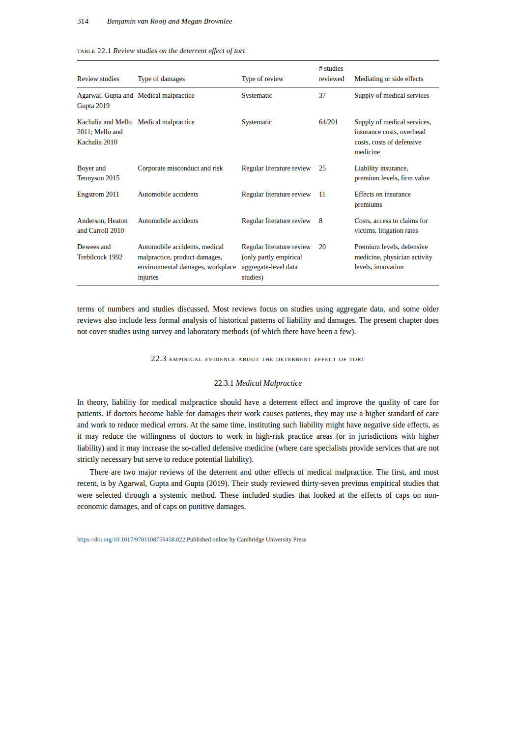314 Benjamin van Rooij and Megan Brownlee
table 22.1 Review studies on the deterrent effect of tort
| Review studies | Type of damages | Type of review | # studies reviewed | Mediating or side effects |
| --- | --- | --- | --- | --- |
| Agarwal, Gupta and Gupta 2019 | Medical malpractice | Systematic | 37 | Supply of medical services |
| Kachalia and Mello 2011; Mello and Kachalia 2010 | Medical malpractice | Systematic | 64/201 | Supply of medical services, insurance costs, overhead costs, costs of defensive medicine |
| Boyer and Tennyson 2015 | Corporate misconduct and risk | Regular literature review | 25 | Liability insurance, premium levels, firm value |
| Engstrom 2011 | Automobile accidents | Regular literature review | 11 | Effects on insurance premiums |
| Anderson, Heaton and Carroll 2010 | Automobile accidents | Regular literature review | 8 | Costs, access to claims for victims, litigation rates |
| Dewees and Trebilcock 1992 | Automobile accidents, medical malpractice, product damages, environmental damages, workplace injuries | Regular literature review (only partly empirical aggregate-level data studies) | 20 | Premium levels, defensive medicine, physician activity levels, innovation |
terms of numbers and studies discussed. Most reviews focus on studies using aggregate data, and some older reviews also include less formal analysis of historical patterns of liability and damages. The present chapter does not cover studies using survey and laboratory methods (of which there have been a few).
22.3 empirical evidence about the deterrent effect of tort
22.3.1 Medical Malpractice
In theory, liability for medical malpractice should have a deterrent effect and improve the quality of care for patients. If doctors become liable for damages their work causes patients, they may use a higher standard of care and work to reduce medical errors. At the same time, instituting such liability might have negative side effects, as it may reduce the willingness of doctors to work in high-risk practice areas (or in jurisdictions with higher liability) and it may increase the so-called defensive medicine (where care specialists provide services that are not strictly necessary but serve to reduce potential liability).
There are two major reviews of the deterrent and other effects of medical malpractice. The first, and most recent, is by Agarwal, Gupta and Gupta (2019). Their study reviewed thirty-seven previous empirical studies that were selected through a systemic method. These included studies that looked at the effects of caps on non-economic damages, and of caps on punitive damages.
https://doi.org/10.1017/9781108759458.022 Published online by Cambridge University Press